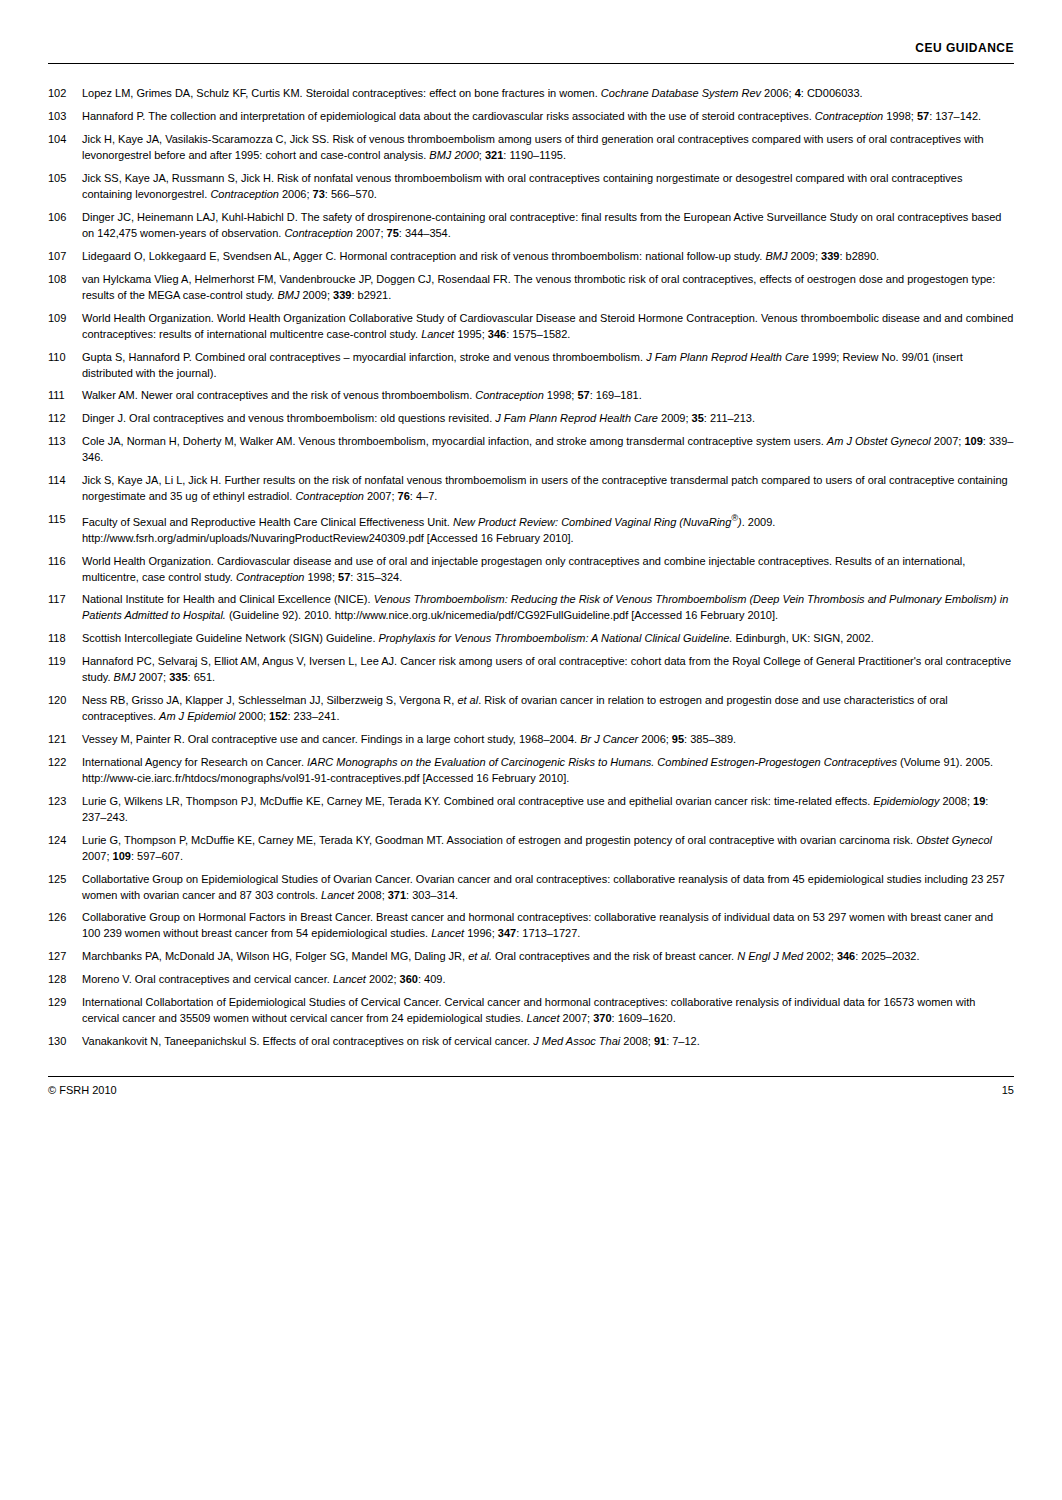CEU GUIDANCE
102 Lopez LM, Grimes DA, Schulz KF, Curtis KM. Steroidal contraceptives: effect on bone fractures in women. Cochrane Database System Rev 2006; 4: CD006033.
103 Hannaford P. The collection and interpretation of epidemiological data about the cardiovascular risks associated with the use of steroid contraceptives. Contraception 1998; 57: 137–142.
104 Jick H, Kaye JA, Vasilakis-Scaramozza C, Jick SS. Risk of venous thromboembolism among users of third generation oral contraceptives compared with users of oral contraceptives with levonorgestrel before and after 1995: cohort and case-control analysis. BMJ 2000; 321: 1190–1195.
105 Jick SS, Kaye JA, Russmann S, Jick H. Risk of nonfatal venous thromboembolism with oral contraceptives containing norgestimate or desogestrel compared with oral contraceptives containing levonorgestrel. Contraception 2006; 73: 566–570.
106 Dinger JC, Heinemann LAJ, Kuhl-Habichl D. The safety of drospirenone-containing oral contraceptive: final results from the European Active Surveillance Study on oral contraceptives based on 142,475 women-years of observation. Contraception 2007; 75: 344–354.
107 Lidegaard O, Lokkegaard E, Svendsen AL, Agger C. Hormonal contraception and risk of venous thromboembolism: national follow-up study. BMJ 2009; 339: b2890.
108van Hylckama Vlieg A, Helmerhorst FM, Vandenbroucke JP, Doggen CJ, Rosendaal FR. The venous thrombotic risk of oral contraceptives, effects of oestrogen dose and progestogen type: results of the MEGA case-control study. BMJ 2009; 339: b2921.
109 World Health Organization. World Health Organization Collaborative Study of Cardiovascular Disease and Steroid Hormone Contraception. Venous thromboembolic disease and and combined contraceptives: results of international multicentre case-control study. Lancet 1995; 346: 1575–1582.
110 Gupta S, Hannaford P. Combined oral contraceptives – myocardial infarction, stroke and venous thromboembolism. J Fam Plann Reprod Health Care 1999; Review No. 99/01 (insert distributed with the journal).
111 Walker AM. Newer oral contraceptives and the risk of venous thromboembolism. Contraception 1998; 57: 169–181.
112 Dinger J. Oral contraceptives and venous thromboembolism: old questions revisited. J Fam Plann Reprod Health Care 2009; 35: 211–213.
113 Cole JA, Norman H, Doherty M, Walker AM. Venous thromboembolism, myocardial infaction, and stroke among transdermal contraceptive system users. Am J Obstet Gynecol 2007; 109: 339–346.
114 Jick S, Kaye JA, Li L, Jick H. Further results on the risk of nonfatal venous thromboemolism in users of the contraceptive transdermal patch compared to users of oral contraceptive containing norgestimate and 35 ug of ethinyl estradiol. Contraception 2007; 76: 4–7.
115 Faculty of Sexual and Reproductive Health Care Clinical Effectiveness Unit. New Product Review: Combined Vaginal Ring (NuvaRing®). 2009. http://www.fsrh.org/admin/uploads/NuvaringProductReview240309.pdf [Accessed 16 February 2010].
116 World Health Organization. Cardiovascular disease and use of oral and injectable progestagen only contraceptives and combine injectable contraceptives. Results of an international, multicentre, case control study. Contraception 1998; 57: 315–324.
117 National Institute for Health and Clinical Excellence (NICE). Venous Thromboembolism: Reducing the Risk of Venous Thromboembolism (Deep Vein Thrombosis and Pulmonary Embolism) in Patients Admitted to Hospital. (Guideline 92). 2010. http://www.nice.org.uk/nicemedia/pdf/CG92FullGuideline.pdf [Accessed 16 February 2010].
118 Scottish Intercollegiate Guideline Network (SIGN) Guideline. Prophylaxis for Venous Thromboembolism: A National Clinical Guideline. Edinburgh, UK: SIGN, 2002.
119 Hannaford PC, Selvaraj S, Elliot AM, Angus V, Iversen L, Lee AJ. Cancer risk among users of oral contraceptive: cohort data from the Royal College of General Practitioner's oral contraceptive study. BMJ 2007; 335: 651.
120 Ness RB, Grisso JA, Klapper J, Schlesselman JJ, Silberzweig S, Vergona R, et al. Risk of ovarian cancer in relation to estrogen and progestin dose and use characteristics of oral contraceptives. Am J Epidemiol 2000; 152: 233–241.
121 Vessey M, Painter R. Oral contraceptive use and cancer. Findings in a large cohort study, 1968–2004. Br J Cancer 2006; 95: 385–389.
122 International Agency for Research on Cancer. IARC Monographs on the Evaluation of Carcinogenic Risks to Humans. Combined Estrogen-Progestogen Contraceptives (Volume 91). 2005. http://www-cie.iarc.fr/htdocs/monographs/vol91-91-contraceptives.pdf [Accessed 16 February 2010].
123 Lurie G, Wilkens LR, Thompson PJ, McDuffie KE, Carney ME, Terada KY. Combined oral contraceptive use and epithelial ovarian cancer risk: time-related effects. Epidemiology 2008; 19: 237–243.
124 Lurie G, Thompson P, McDuffie KE, Carney ME, Terada KY, Goodman MT. Association of estrogen and progestin potency of oral contraceptive with ovarian carcinoma risk. Obstet Gynecol 2007; 109: 597–607.
125 Collabortative Group on Epidemiological Studies of Ovarian Cancer. Ovarian cancer and oral contraceptives: collaborative reanalysis of data from 45 epidemiological studies including 23 257 women with ovarian cancer and 87 303 controls. Lancet 2008; 371: 303–314.
126 Collaborative Group on Hormonal Factors in Breast Cancer. Breast cancer and hormonal contraceptives: collaborative reanalysis of individual data on 53 297 women with breast caner and 100 239 women without breast cancer from 54 epidemiological studies. Lancet 1996; 347: 1713–1727.
127 Marchbanks PA, McDonald JA, Wilson HG, Folger SG, Mandel MG, Daling JR, et al. Oral contraceptives and the risk of breast cancer. N Engl J Med 2002; 346: 2025–2032.
128 Moreno V. Oral contraceptives and cervical cancer. Lancet 2002; 360: 409.
129 International Collabortation of Epidemiological Studies of Cervical Cancer. Cervical cancer and hormonal contraceptives: collaborative renalysis of individual data for 16573 women with cervical cancer and 35509 women without cervical cancer from 24 epidemiological studies. Lancet 2007; 370: 1609–1620.
130 Vanakankovit N, Taneepanichskul S. Effects of oral contraceptives on risk of cervical cancer. J Med Assoc Thai 2008; 91: 7–12.
© FSRH 2010 15